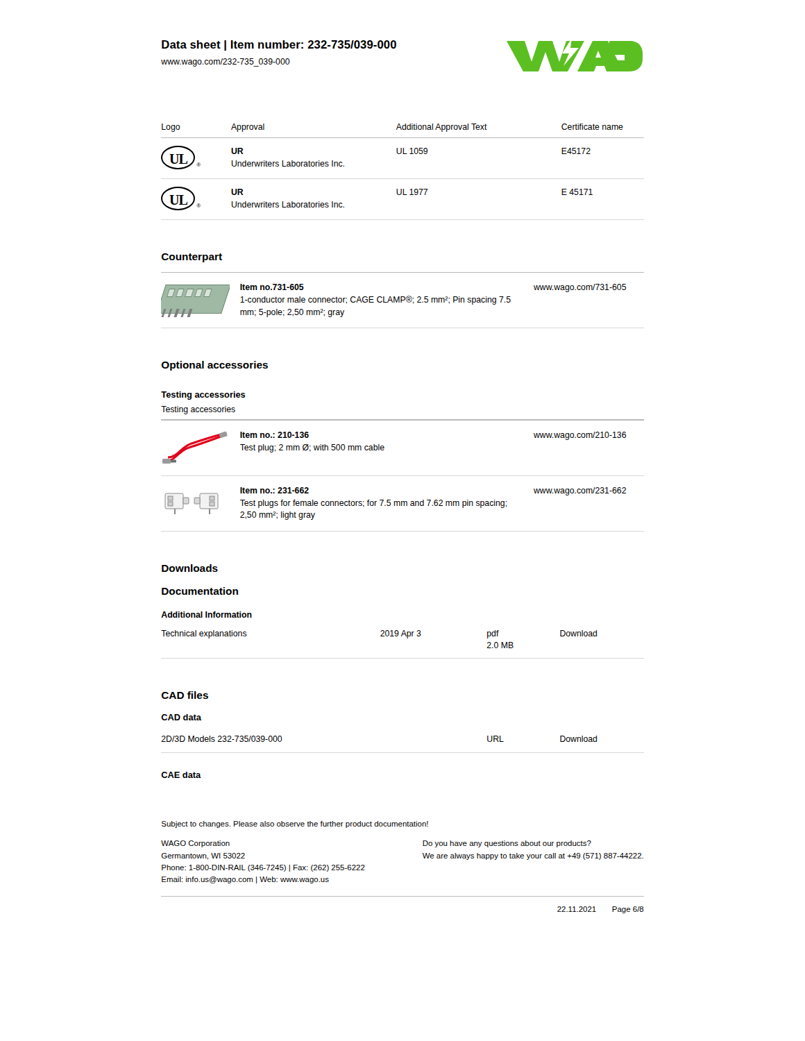Data sheet | Item number: 232-735/039-000
www.wago.com/232-735_039-000
| Logo | Approval | Additional Approval Text | Certificate name |
| --- | --- | --- | --- |
| UL ® | UR Underwriters Laboratories Inc. | UL 1059 | E45172 |
| UL ® | UR Underwriters Laboratories Inc. | UL 1977 | E 45171 |
Counterpart
| | Item no.731-605 1-conductor male connector; CAGE CLAMP®; 2.5 mm²; Pin spacing 7.5 mm; 5-pole; 2,50 mm²; gray | www.wago.com/731-605 |
Optional accessories
Testing accessories
Testing accessories
| | Item no.: 210-136 Test plug; 2 mm Ø; with 500 mm cable | www.wago.com/210-136 |
| | Item no.: 231-662 Test plugs for female connectors; for 7.5 mm and 7.62 mm pin spacing; 2,50 mm²; light gray | www.wago.com/231-662 |
Downloads
Documentation
Additional Information
| Technical explanations | 2019 Apr 3 | pdf 2.0 MB | Download |
CAD files
CAD data
| 2D/3D Models 232-735/039-000 | URL | Download |
CAE data
Subject to changes. Please also observe the further product documentation!
WAGO Corporation
Germantown, WI 53022
Phone: 1-800-DIN-RAIL (346-7245) | Fax: (262) 255-6222
Email: info.us@wago.com | Web: www.wago.us
Do you have any questions about our products?
We are always happy to take your call at +49 (571) 887-44222.
22.11.2021 Page 6/8